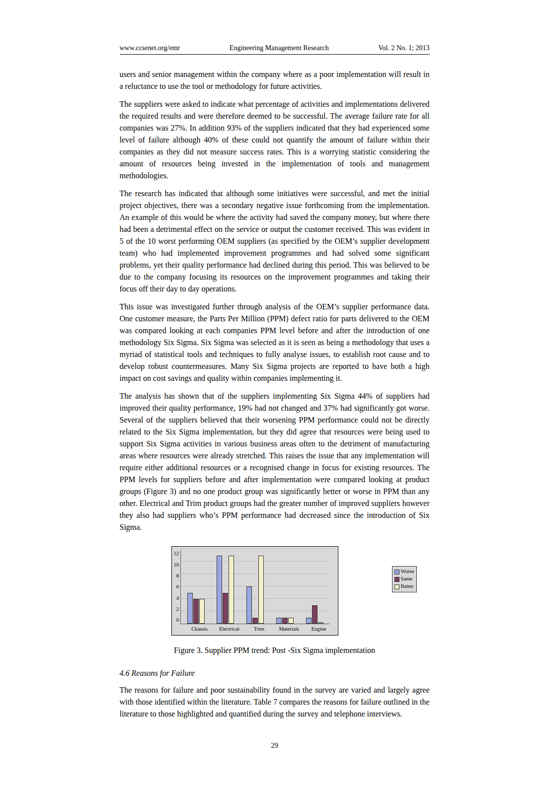www.ccsenet.org/emr
Engineering Management Research
Vol. 2 No. 1; 2013
users and senior management within the company where as a poor implementation will result in a reluctance to use the tool or methodology for future activities.
The suppliers were asked to indicate what percentage of activities and implementations delivered the required results and were therefore deemed to be successful. The average failure rate for all companies was 27%. In addition 93% of the suppliers indicated that they had experienced some level of failure although 40% of these could not quantify the amount of failure within their companies as they did not measure success rates. This is a worrying statistic considering the amount of resources being invested in the implementation of tools and management methodologies.
The research has indicated that although some initiatives were successful, and met the initial project objectives, there was a secondary negative issue forthcoming from the implementation. An example of this would be where the activity had saved the company money, but where there had been a detrimental effect on the service or output the customer received. This was evident in 5 of the 10 worst performing OEM suppliers (as specified by the OEM’s supplier development team) who had implemented improvement programmes and had solved some significant problems, yet their quality performance had declined during this period. This was believed to be due to the company focusing its resources on the improvement programmes and taking their focus off their day to day operations.
This issue was investigated further through analysis of the OEM’s supplier performance data. One customer measure, the Parts Per Million (PPM) defect ratio for parts delivered to the OEM was compared looking at each companies PPM level before and after the introduction of one methodology Six Sigma. Six Sigma was selected as it is seen as being a methodology that uses a myriad of statistical tools and techniques to fully analyse issues, to establish root cause and to develop robust countermeasures. Many Six Sigma projects are reported to have both a high impact on cost savings and quality within companies implementing it.
The analysis has shown that of the suppliers implementing Six Sigma 44% of suppliers had improved their quality performance, 19% had not changed and 37% had significantly got worse. Several of the suppliers believed that their worsening PPM performance could not be directly related to the Six Sigma implementation, but they did agree that resources were being used to support Six Sigma activities in various business areas often to the detriment of manufacturing areas where resources were already stretched. This raises the issue that any implementation will require either additional resources or a recognised change in focus for existing resources. The PPM levels for suppliers before and after implementation were compared looking at product groups (Figure 3) and no one product group was significantly better or worse in PPM than any other. Electrical and Trim product groups had the greater number of improved suppliers however they also had suppliers who’s PPM performance had decreased since the introduction of Six Sigma.
12
10
8
6
4
2
0
Chassis Electrical Trim Materials Engine
Worse
Same
Better
Figure 3. Supplier PPM trend: Post -Six Sigma implementation
4.6 Reasons for Failure
The reasons for failure and poor sustainability found in the survey are varied and largely agree with those identified within the literature. Table 7 compares the reasons for failure outlined in the literature to those highlighted and quantified during the survey and telephone interviews.
29